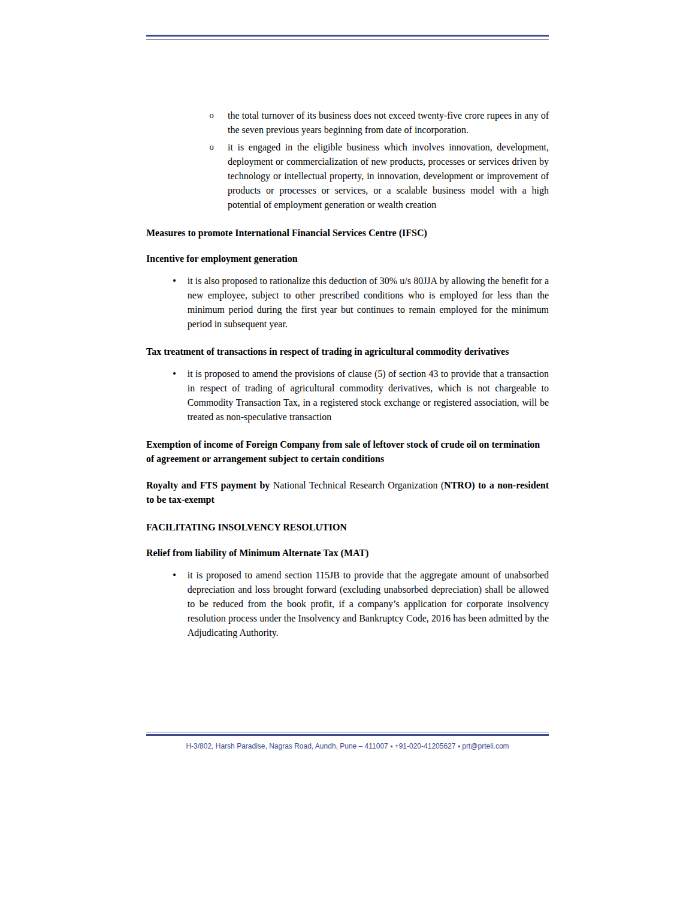the total turnover of its business does not exceed twenty-five crore rupees in any of the seven previous years beginning from date of incorporation.
it is engaged in the eligible business which involves innovation, development, deployment or commercialization of new products, processes or services driven by technology or intellectual property, in innovation, development or improvement of products or processes or services, or a scalable business model with a high potential of employment generation or wealth creation
Measures to promote International Financial Services Centre (IFSC)
Incentive for employment generation
it is also proposed to rationalize this deduction of 30% u/s 80JJA by allowing the benefit for a new employee, subject to other prescribed conditions who is employed for less than the minimum period during the first year but continues to remain employed for the minimum period in subsequent year.
Tax treatment of transactions in respect of trading in agricultural commodity derivatives
it is proposed to amend the provisions of clause (5) of section 43 to provide that a transaction in respect of trading of agricultural commodity derivatives, which is not chargeable to Commodity Transaction Tax, in a registered stock exchange or registered association, will be treated as non-speculative transaction
Exemption of income of Foreign Company from sale of leftover stock of crude oil on termination of agreement or arrangement subject to certain conditions
Royalty and FTS payment by National Technical Research Organization (NTRO) to a non-resident to be tax-exempt
FACILITATING INSOLVENCY RESOLUTION
Relief from liability of Minimum Alternate Tax (MAT)
it is proposed to amend section 115JB to provide that the aggregate amount of unabsorbed depreciation and loss brought forward (excluding unabsorbed depreciation) shall be allowed to be reduced from the book profit, if a company’s application for corporate insolvency resolution process under the Insolvency and Bankruptcy Code, 2016 has been admitted by the Adjudicating Authority.
H-3/802, Harsh Paradise, Nagras Road, Aundh, Pune – 411007 ▪ +91-020-41205627 ▪ prt@prteli.com